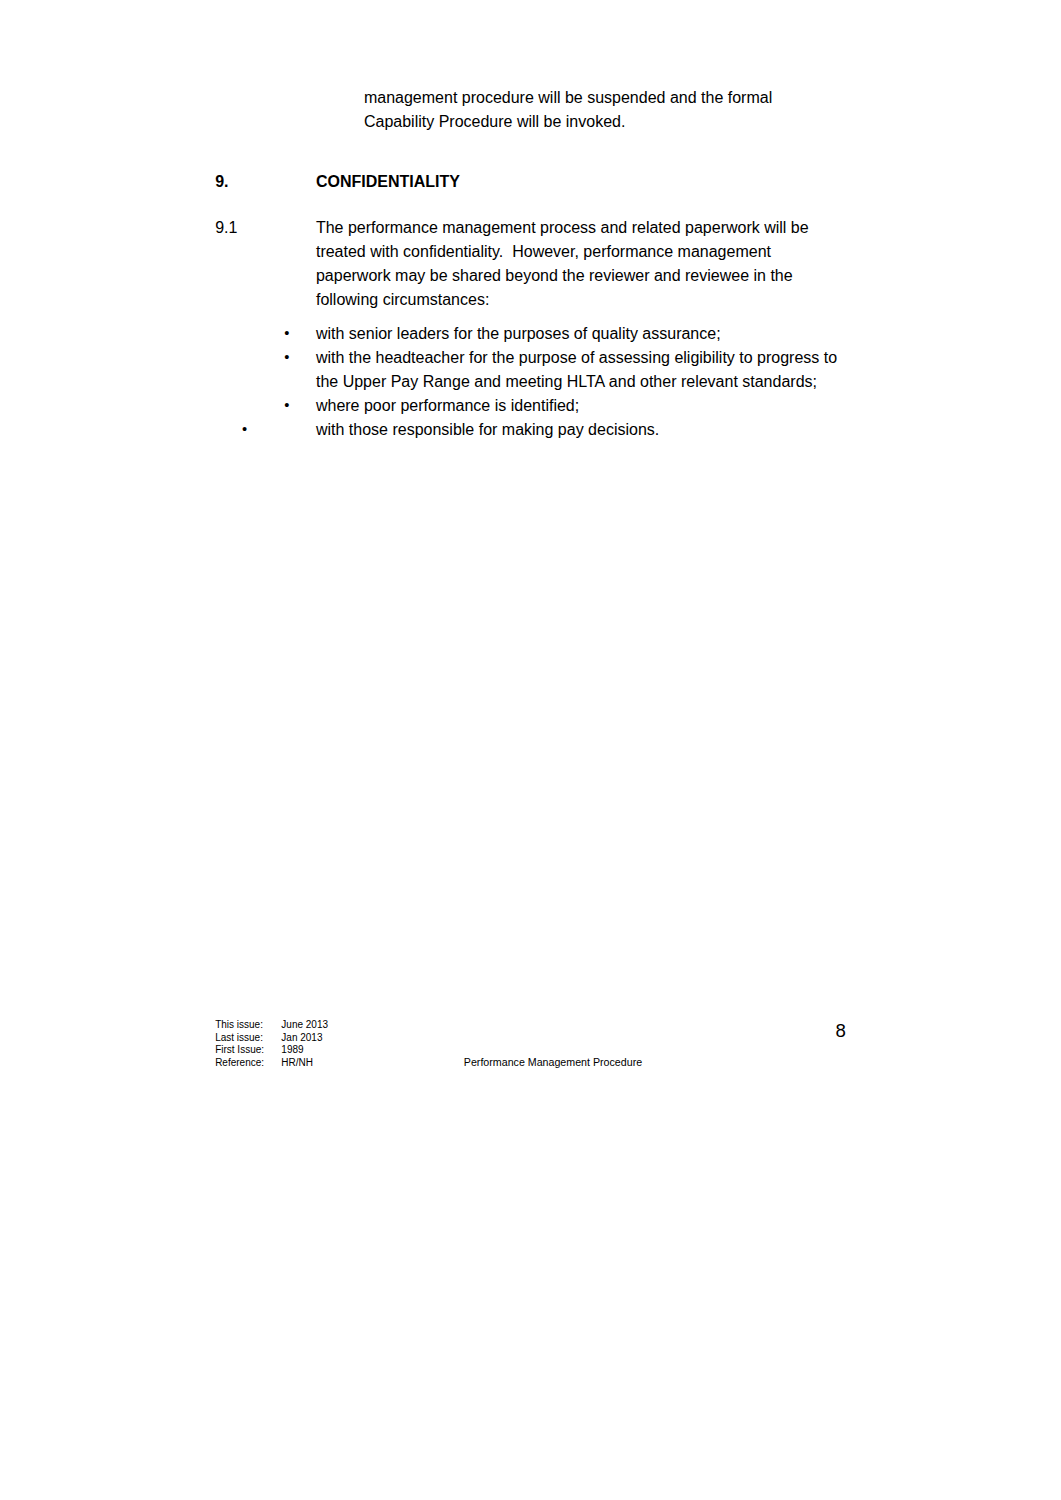management procedure will be suspended and the formal Capability Procedure will be invoked.
9. CONFIDENTIALITY
9.1
The performance management process and related paperwork will be treated with confidentiality. However, performance management paperwork may be shared beyond the reviewer and reviewee in the following circumstances:
with senior leaders for the purposes of quality assurance;
with the headteacher for the purpose of assessing eligibility to progress to the Upper Pay Range and meeting HLTA and other relevant standards;
where poor performance is identified;
with those responsible for making pay decisions.
This issue: June 2013 Last issue: Jan 2013 First Issue: 1989 Reference: HR/NH
Performance Management Procedure
8